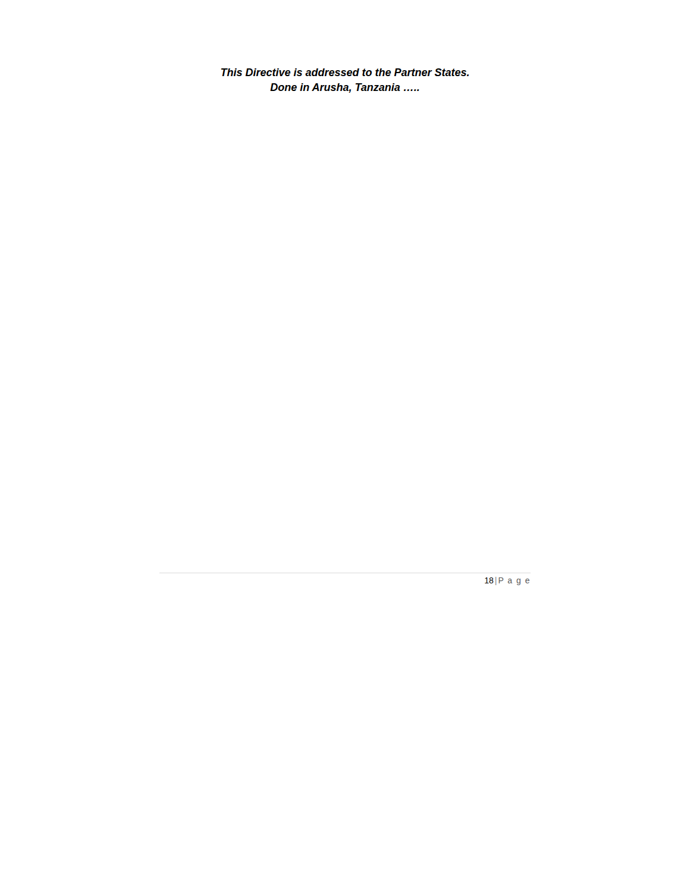This Directive is addressed to the Partner States.
Done in Arusha, Tanzania …..
18|P a g e